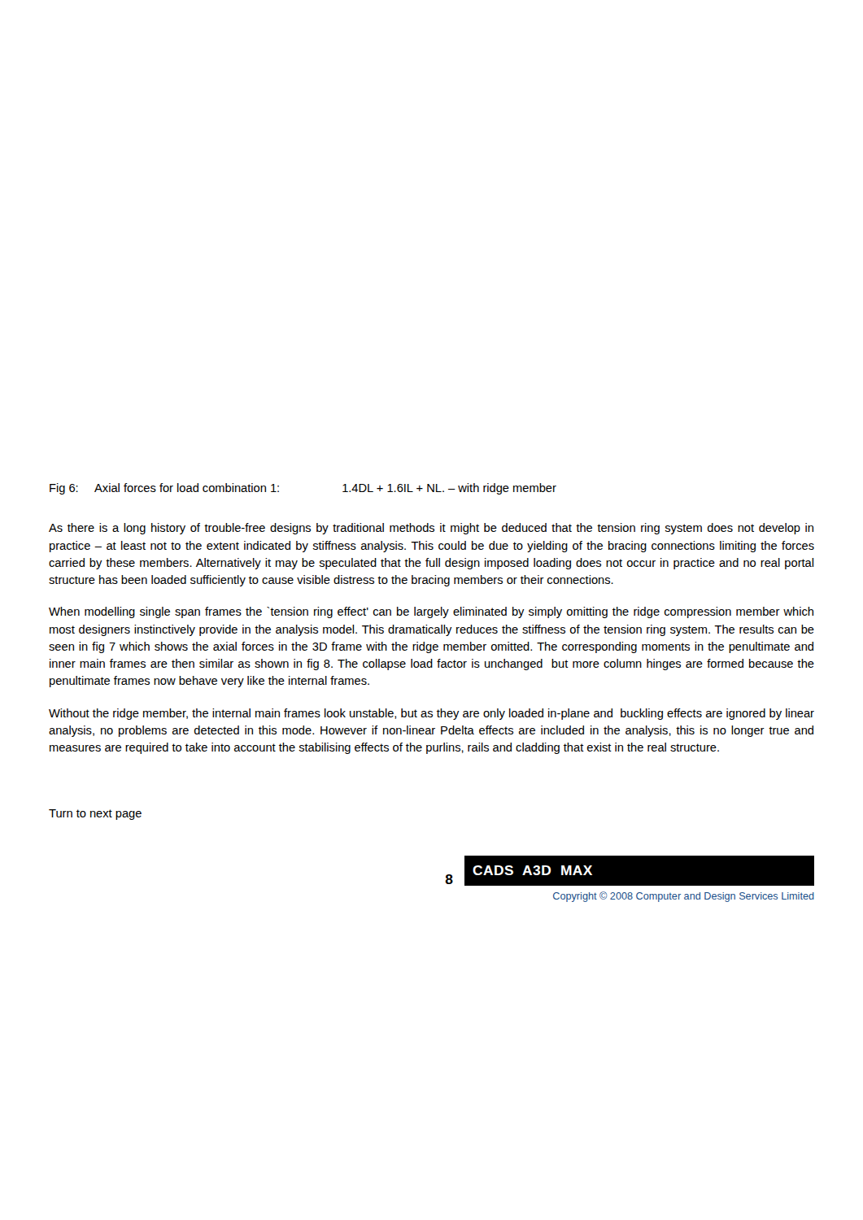Fig 6: Axial forces for load combination 1: 1.4DL + 1.6IL + NL. – with ridge member
As there is a long history of trouble-free designs by traditional methods it might be deduced that the tension ring system does not develop in practice – at least not to the extent indicated by stiffness analysis. This could be due to yielding of the bracing connections limiting the forces carried by these members. Alternatively it may be speculated that the full design imposed loading does not occur in practice and no real portal structure has been loaded sufficiently to cause visible distress to the bracing members or their connections.
When modelling single span frames the `tension ring effect' can be largely eliminated by simply omitting the ridge compression member which most designers instinctively provide in the analysis model. This dramatically reduces the stiffness of the tension ring system. The results can be seen in fig 7 which shows the axial forces in the 3D frame with the ridge member omitted. The corresponding moments in the penultimate and inner main frames are then similar as shown in fig 8. The collapse load factor is unchanged but more column hinges are formed because the penultimate frames now behave very like the internal frames.
Without the ridge member, the internal main frames look unstable, but as they are only loaded in-plane and buckling effects are ignored by linear analysis, no problems are detected in this mode. However if non-linear Pdelta effects are included in the analysis, this is no longer true and measures are required to take into account the stabilising effects of the purlins, rails and cladding that exist in the real structure.
Turn to next page
8
CADS A3D MAX
Copyright © 2008 Computer and Design Services Limited